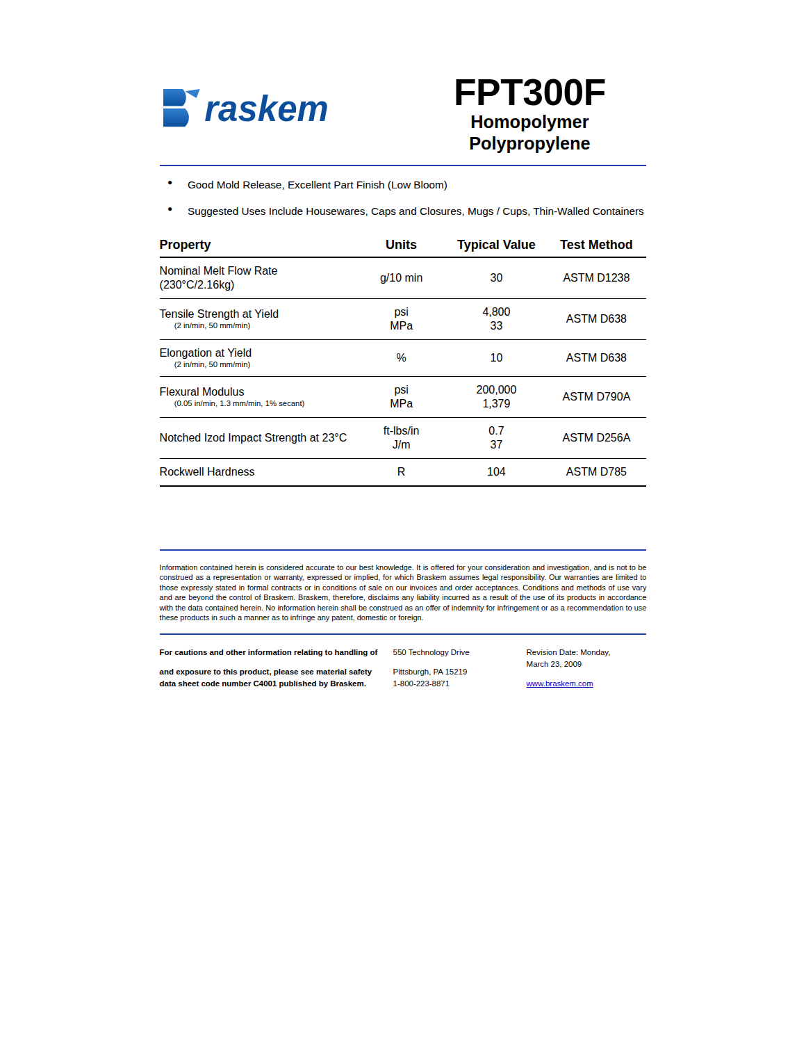raskem
FPT300F
Homopolymer
Polypropylene
Good Mold Release, Excellent Part Finish (Low Bloom)
Suggested Uses Include Housewares, Caps and Closures, Mugs / Cups, Thin-Walled Containers
| Property | Units | Typical Value | Test Method |
| --- | --- | --- | --- |
| Nominal Melt Flow Rate (230°C/2.16kg) | g/10 min | 30 | ASTM D1238 |
| Tensile Strength at Yield (2 in/min, 50 mm/min) | psi MPa | 4,800 33 | ASTM D638 |
| Elongation at Yield (2 in/min, 50 mm/min) | % | 10 | ASTM D638 |
| Flexural Modulus (0.05 in/min, 1.3 mm/min, 1% secant) | psi MPa | 200,000 1,379 | ASTM D790A |
| Notched Izod Impact Strength at 23°C | ft-lbs/in J/m | 0.7 37 | ASTM D256A |
| Rockwell Hardness | R | 104 | ASTM D785 |
Information contained herein is considered accurate to our best knowledge. It is offered for your consideration and investigation, and is not to be construed as a representation or warranty, expressed or implied, for which Braskem assumes legal responsibility. Our warranties are limited to those expressly stated in formal contracts or in conditions of sale on our invoices and order acceptances. Conditions and methods of use vary and are beyond the control of Braskem. Braskem, therefore, disclaims any liability incurred as a result of the use of its products in accordance with the data contained herein. No information herein shall be construed as an offer of indemnity for infringement or as a recommendation to use these products in such a manner as to infringe any patent, domestic or foreign.
For cautions and other information relating to handling of
and exposure to this product, please see material safety
data sheet code number C4001 published by Braskem.
550 Technology Drive
Pittsburgh, PA 15219
1-800-223-8871
Revision Date: Monday,
March 23, 2009
www.braskem.com